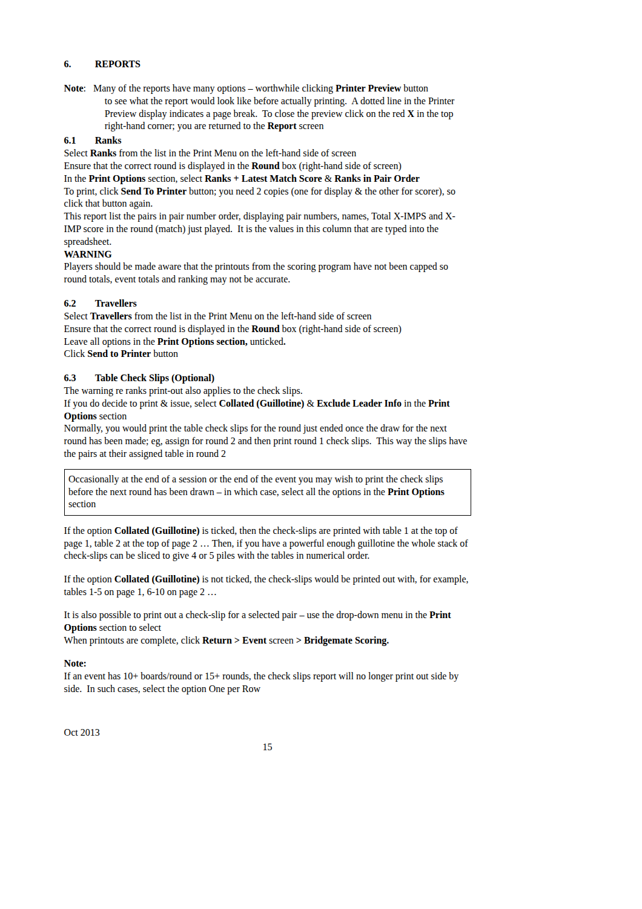6. REPORTS
Note: Many of the reports have many options – worthwhile clicking Printer Preview button
to see what the report would look like before actually printing. A dotted line in the Printer Preview display indicates a page break. To close the preview click on the red X in the top right-hand corner; you are returned to the Report screen
6.1 Ranks
Select Ranks from the list in the Print Menu on the left-hand side of screen
Ensure that the correct round is displayed in the Round box (right-hand side of screen)
In the Print Options section, select Ranks + Latest Match Score & Ranks in Pair Order
To print, click Send To Printer button; you need 2 copies (one for display & the other for scorer), so click that button again.
This report list the pairs in pair number order, displaying pair numbers, names, Total X-IMPS and X-IMP score in the round (match) just played. It is the values in this column that are typed into the spreadsheet.
WARNING
Players should be made aware that the printouts from the scoring program have not been capped so round totals, event totals and ranking may not be accurate.
6.2 Travellers
Select Travellers from the list in the Print Menu on the left-hand side of screen
Ensure that the correct round is displayed in the Round box (right-hand side of screen)
Leave all options in the Print Options section, unticked.
Click Send to Printer button
6.3 Table Check Slips (Optional)
The warning re ranks print-out also applies to the check slips.
If you do decide to print & issue, select Collated (Guillotine) & Exclude Leader Info in the Print Options section
Normally, you would print the table check slips for the round just ended once the draw for the next round has been made; eg, assign for round 2 and then print round 1 check slips. This way the slips have the pairs at their assigned table in round 2
Occasionally at the end of a session or the end of the event you may wish to print the check slips before the next round has been drawn – in which case, select all the options in the Print Options section
If the option Collated (Guillotine) is ticked, then the check-slips are printed with table 1 at the top of page 1, table 2 at the top of page 2 … Then, if you have a powerful enough guillotine the whole stack of check-slips can be sliced to give 4 or 5 piles with the tables in numerical order.
If the option Collated (Guillotine) is not ticked, the check-slips would be printed out with, for example, tables 1-5 on page 1, 6-10 on page 2 …
It is also possible to print out a check-slip for a selected pair – use the drop-down menu in the Print Options section to select
When printouts are complete, click Return > Event screen > Bridgemate Scoring.
Note:
If an event has 10+ boards/round or 15+ rounds, the check slips report will no longer print out side by side. In such cases, select the option One per Row
Oct 2013
15